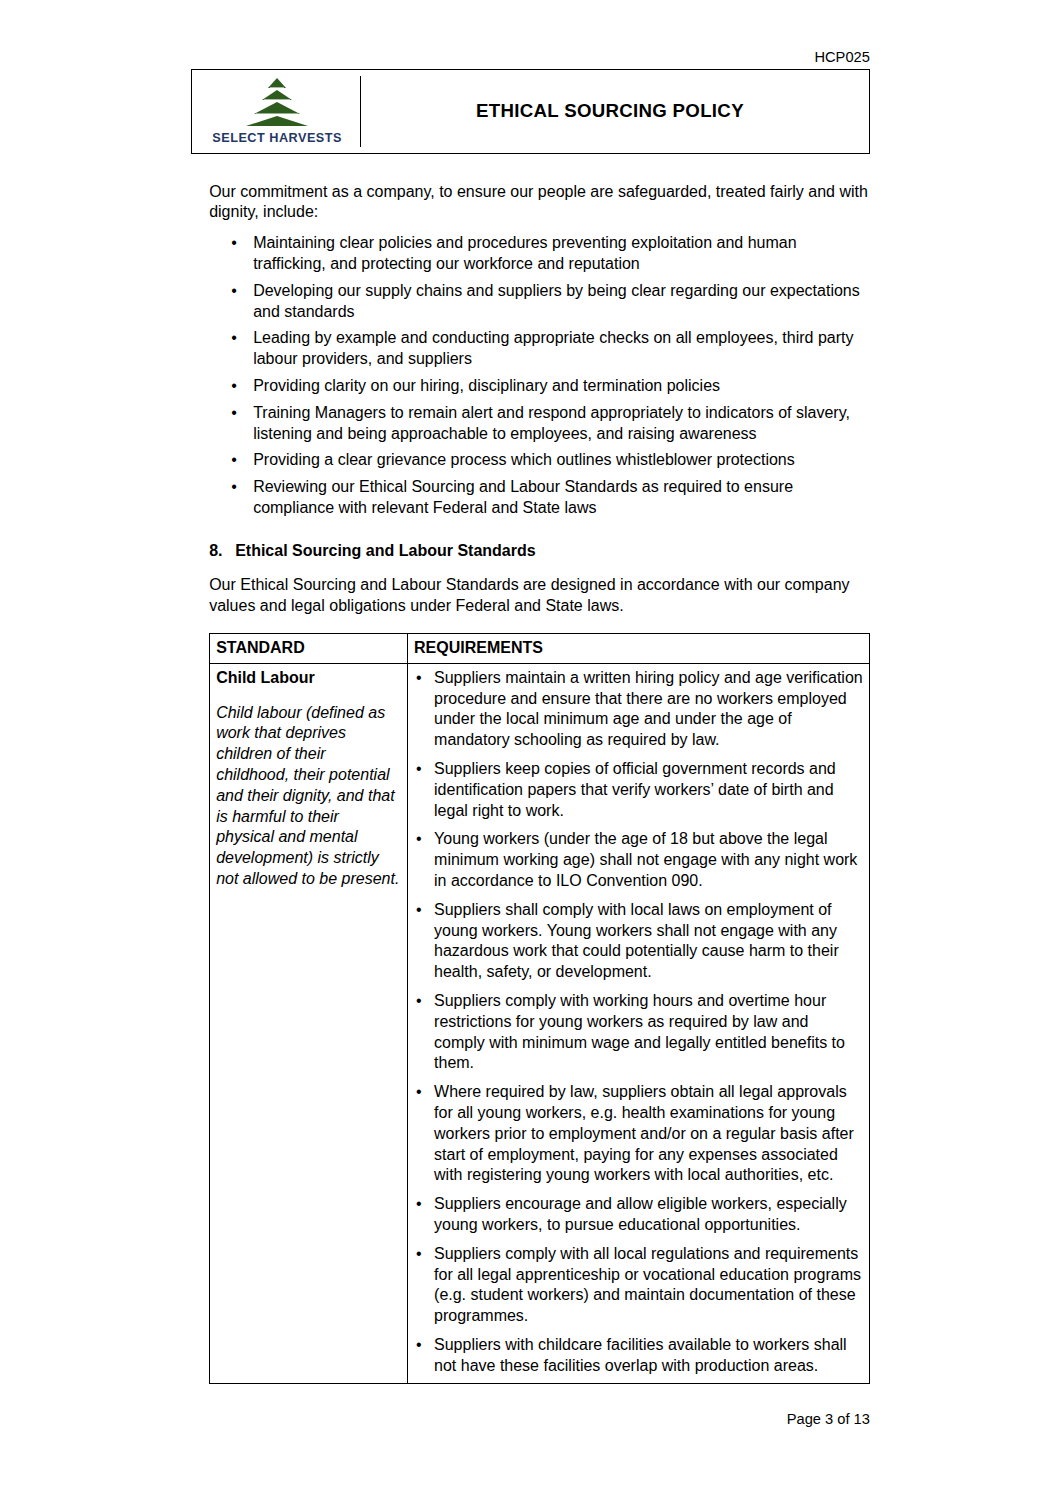HCP025
SELECT HARVESTS
ETHICAL SOURCING POLICY
Our commitment as a company, to ensure our people are safeguarded, treated fairly and with dignity, include:
Maintaining clear policies and procedures preventing exploitation and human trafficking, and protecting our workforce and reputation
Developing our supply chains and suppliers by being clear regarding our expectations and standards
Leading by example and conducting appropriate checks on all employees, third party labour providers, and suppliers
Providing clarity on our hiring, disciplinary and termination policies
Training Managers to remain alert and respond appropriately to indicators of slavery, listening and being approachable to employees, and raising awareness
Providing a clear grievance process which outlines whistleblower protections
Reviewing our Ethical Sourcing and Labour Standards as required to ensure compliance with relevant Federal and State laws
8. Ethical Sourcing and Labour Standards
Our Ethical Sourcing and Labour Standards are designed in accordance with our company values and legal obligations under Federal and State laws.
| STANDARD | REQUIREMENTS |
| --- | --- |
| Child Labour Child labour (defined as work that deprives children of their childhood, their potential and their dignity, and that is harmful to their physical and mental development) is strictly not allowed to be present. | Suppliers maintain a written hiring policy and age verification procedure and ensure that there are no workers employed under the local minimum age and under the age of mandatory schooling as required by law. Suppliers keep copies of official government records and identification papers that verify workers’ date of birth and legal right to work. Young workers (under the age of 18 but above the legal minimum working age) shall not engage with any night work in accordance to ILO Convention 090. Suppliers shall comply with local laws on employment of young workers. Young workers shall not engage with any hazardous work that could potentially cause harm to their health, safety, or development. Suppliers comply with working hours and overtime hour restrictions for young workers as required by law and comply with minimum wage and legally entitled benefits to them. Where required by law, suppliers obtain all legal approvals for all young workers, e.g. health examinations for young workers prior to employment and/or on a regular basis after start of employment, paying for any expenses associated with registering young workers with local authorities, etc. Suppliers encourage and allow eligible workers, especially young workers, to pursue educational opportunities. Suppliers comply with all local regulations and requirements for all legal apprenticeship or vocational education programs (e.g. student workers) and maintain documentation of these programmes. Suppliers with childcare facilities available to workers shall not have these facilities overlap with production areas. |
Page 3 of 13